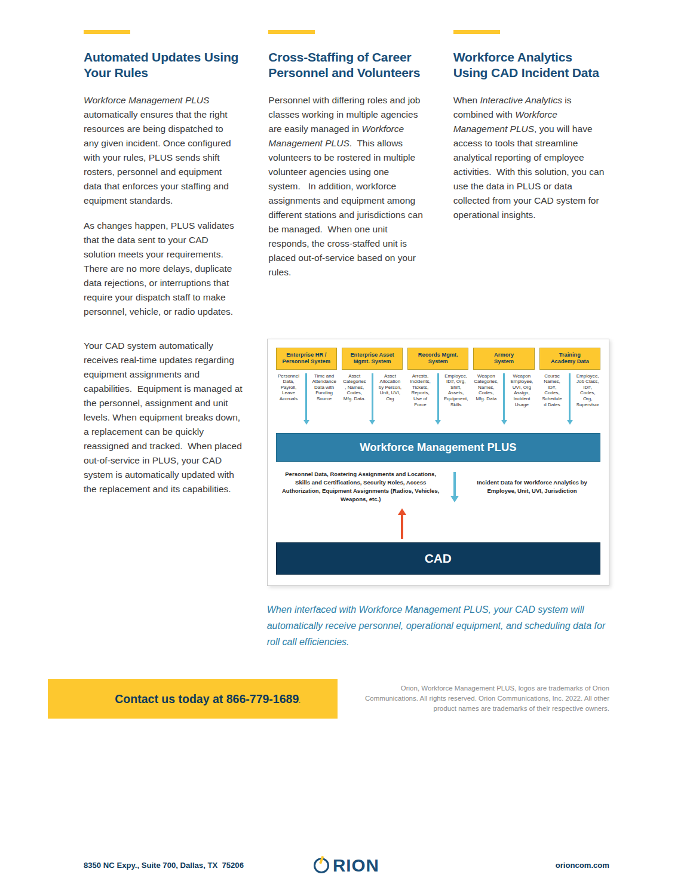Automated Updates Using Your Rules
Workforce Management PLUS automatically ensures that the right resources are being dispatched to any given incident. Once configured with your rules, PLUS sends shift rosters, personnel and equipment data that enforces your staffing and equipment standards.
As changes happen, PLUS validates that the data sent to your CAD solution meets your requirements. There are no more delays, duplicate data rejections, or interruptions that require your dispatch staff to make personnel, vehicle, or radio updates.
Cross-Staffing of Career Personnel and Volunteers
Personnel with differing roles and job classes working in multiple agencies are easily managed in Workforce Management PLUS. This allows volunteers to be rostered in multiple volunteer agencies using one system. In addition, workforce assignments and equipment among different stations and jurisdictions can be managed. When one unit responds, the cross-staffed unit is placed out-of-service based on your rules.
Workforce Analytics Using CAD Incident Data
When Interactive Analytics is combined with Workforce Management PLUS, you will have access to tools that streamline analytical reporting of employee activities. With this solution, you can use the data in PLUS or data collected from your CAD system for operational insights.
Your CAD system automatically receives real-time updates regarding equipment assignments and capabilities. Equipment is managed at the personnel, assignment and unit levels. When equipment breaks down, a replacement can be quickly reassigned and tracked. When placed out-of-service in PLUS, your CAD system is automatically updated with the replacement and its capabilities.
Enterprise HR /
Personnel System
Enterprise Asset
Mgmt. System
Records Mgmt.
System
Armory
System
Training
Academy Data
Personnel
Data,
Payroll,
Leave
Accruals Time and
Attendance
Data with
Funding
Source
Asset
Categories
, Names,
Codes,
Mfg. Data. Asset
Allocation
by Person,
Unit, UVI,
Org
Arrests,
Incidents,
Tickets,
Reports,
Use of
Force Employee,
ID#, Org,
Shift,
Assets,
Equipment,
Skills
Weapon
Categories,
Names,
Codes,
Mfg. Data Weapon
Employee,
UVI, Org
Assign,
Incident
Usage
Course
Names,
ID#,
Codes,
Schedule
d Dates Employee,
Job Class,
ID#,
Codes,
Org,
Supervisor
Workforce Management PLUS
Personnel Data, Rostering Assignments and Locations, Skills and Certifications, Security Roles, Access Authorization, Equipment Assignments (Radios, Vehicles, Weapons, etc.)
Incident Data for Workforce Analytics by Employee, Unit, UVI, Jurisdiction
CAD
When interfaced with Workforce Management PLUS, your CAD system will automatically receive personnel, operational equipment, and scheduling data for roll call efficiencies.
Contact us today at 866-779-1689.
Orion, Workforce Management PLUS, logos are trademarks of Orion Communications. All rights reserved. Orion Communications, Inc. 2022. All other product names are trademarks of their respective owners.
8350 NC Expy., Suite 700, Dallas, TX 75206
RION
orioncom.com